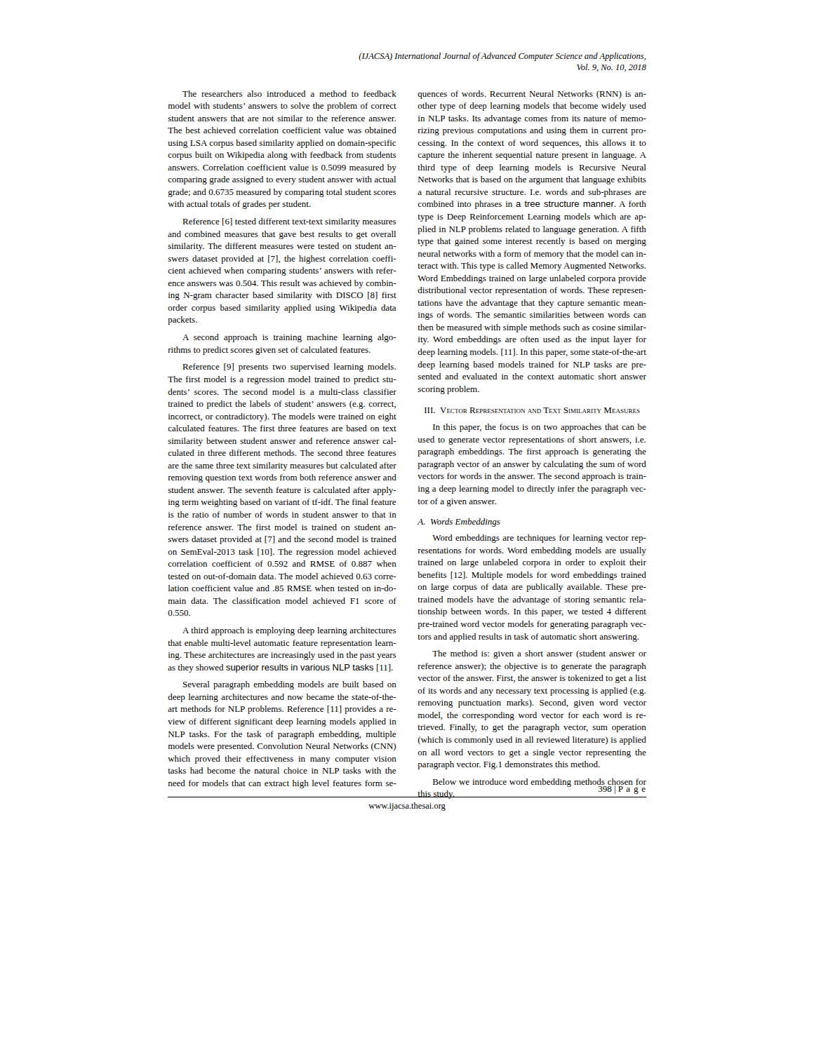(IJACSA) International Journal of Advanced Computer Science and Applications,
Vol. 9, No. 10, 2018
The researchers also introduced a method to feedback model with students’ answers to solve the problem of correct student answers that are not similar to the reference answer. The best achieved correlation coefficient value was obtained using LSA corpus based similarity applied on domain-specific corpus built on Wikipedia along with feedback from students answers. Correlation coefficient value is 0.5099 measured by comparing grade assigned to every student answer with actual grade; and 0.6735 measured by comparing total student scores with actual totals of grades per student.
Reference [6] tested different text-text similarity measures and combined measures that gave best results to get overall similarity. The different measures were tested on student answers dataset provided at [7], the highest correlation coefficient achieved when comparing students’ answers with reference answers was 0.504. This result was achieved by combining N-gram character based similarity with DISCO [8] first order corpus based similarity applied using Wikipedia data packets.
A second approach is training machine learning algorithms to predict scores given set of calculated features.
Reference [9] presents two supervised learning models. The first model is a regression model trained to predict students’ scores. The second model is a multi-class classifier trained to predict the labels of student’ answers (e.g. correct, incorrect, or contradictory). The models were trained on eight calculated features. The first three features are based on text similarity between student answer and reference answer calculated in three different methods. The second three features are the same three text similarity measures but calculated after removing question text words from both reference answer and student answer. The seventh feature is calculated after applying term weighting based on variant of tf-idf. The final feature is the ratio of number of words in student answer to that in reference answer. The first model is trained on student answers dataset provided at [7] and the second model is trained on SemEval-2013 task [10]. The regression model achieved correlation coefficient of 0.592 and RMSE of 0.887 when tested on out-of-domain data. The model achieved 0.63 correlation coefficient value and .85 RMSE when tested on in-domain data. The classification model achieved F1 score of 0.550.
A third approach is employing deep learning architectures that enable multi-level automatic feature representation learning. These architectures are increasingly used in the past years as they showed superior results in various NLP tasks [11].
Several paragraph embedding models are built based on deep learning architectures and now became the state-of-the-art methods for NLP problems. Reference [11] provides a review of different significant deep learning models applied in NLP tasks. For the task of paragraph embedding, multiple models were presented. Convolution Neural Networks (CNN) which proved their effectiveness in many computer vision tasks had become the natural choice in NLP tasks with the need for models that can extract high level features form sequences of words. Recurrent Neural Networks (RNN) is another type of deep learning models that become widely used in NLP tasks. Its advantage comes from its nature of memorizing previous computations and using them in current processing. In the context of word sequences, this allows it to capture the inherent sequential nature present in language. A third type of deep learning models is Recursive Neural Networks that is based on the argument that language exhibits a natural recursive structure. I.e. words and sub-phrases are combined into phrases in a tree structure manner. A forth type is Deep Reinforcement Learning models which are applied in NLP problems related to language generation. A fifth type that gained some interest recently is based on merging neural networks with a form of memory that the model can interact with. This type is called Memory Augmented Networks. Word Embeddings trained on large unlabeled corpora provide distributional vector representation of words. These representations have the advantage that they capture semantic meanings of words. The semantic similarities between words can then be measured with simple methods such as cosine similarity. Word embeddings are often used as the input layer for deep learning models. [11]. In this paper, some state-of-the-art deep learning based models trained for NLP tasks are presented and evaluated in the context automatic short answer scoring problem.
III. Vector Representation and Text Similarity Measures
In this paper, the focus is on two approaches that can be used to generate vector representations of short answers, i.e. paragraph embeddings. The first approach is generating the paragraph vector of an answer by calculating the sum of word vectors for words in the answer. The second approach is training a deep learning model to directly infer the paragraph vector of a given answer.
A. Words Embeddings
Word embeddings are techniques for learning vector representations for words. Word embedding models are usually trained on large unlabeled corpora in order to exploit their benefits [12]. Multiple models for word embeddings trained on large corpus of data are publically available. These pre-trained models have the advantage of storing semantic relationship between words. In this paper, we tested 4 different pre-trained word vector models for generating paragraph vectors and applied results in task of automatic short answering.
The method is: given a short answer (student answer or reference answer); the objective is to generate the paragraph vector of the answer. First, the answer is tokenized to get a list of its words and any necessary text processing is applied (e.g. removing punctuation marks). Second, given word vector model, the corresponding word vector for each word is retrieved. Finally, to get the paragraph vector, sum operation (which is commonly used in all reviewed literature) is applied on all word vectors to get a single vector representing the paragraph vector. Fig.1 demonstrates this method.
Below we introduce word embedding methods chosen for this study.
398 | P a g e
www.ijacsa.thesai.org